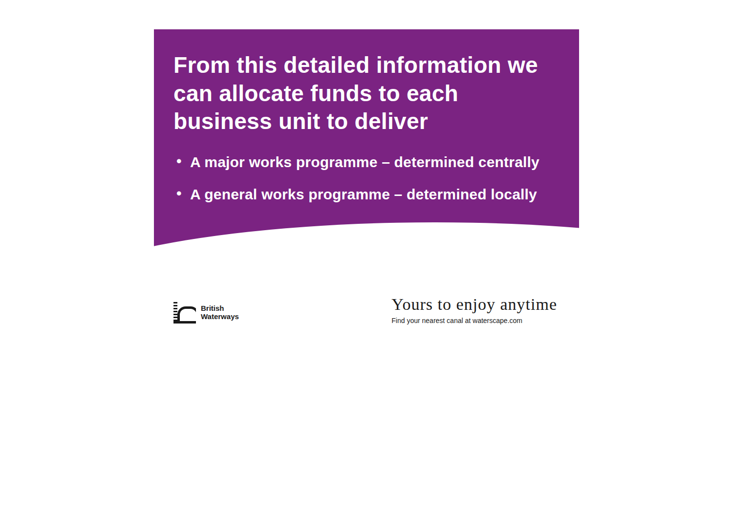From this detailed information we can allocate funds to each business unit to deliver
A major works programme – determined centrally
A general works programme – determined locally
British
Waterways
Yours to enjoy anytime
Find your nearest canal at waterscape.com